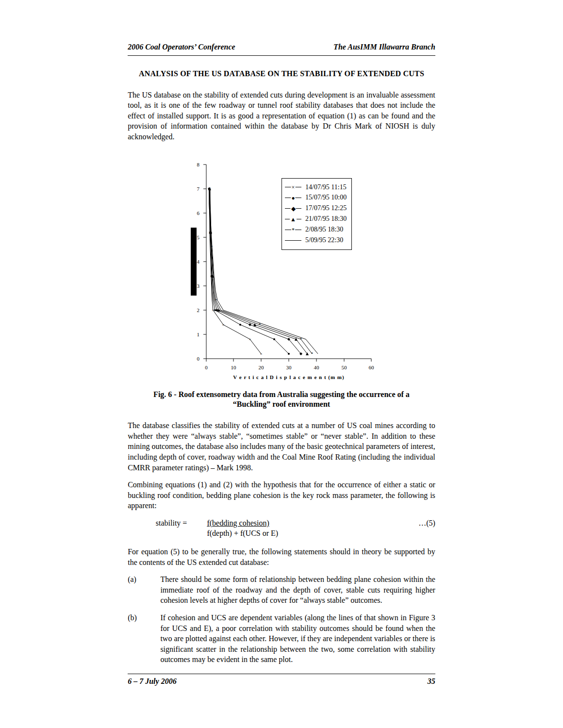2006 Coal Operators’ Conference
The AusIMM Illawarra Branch
ANALYSIS OF THE US DATABASE ON THE STABILITY OF EXTENDED CUTS
The US database on the stability of extended cuts during development is an invaluable assessment tool, as it is one of the few roadway or tunnel roof stability databases that does not include the effect of installed support. It is as good a representation of equation (1) as can be found and the provision of information contained within the database by Dr Chris Mark of NIOSH is duly acknowledged.
8 7 6 5 4 3 2 1 0 0 10 20 30 40 50 60 × × × × × × × * * * * * * V e r t i c a l D i s p l a c e m e n t (m m)
×14/07/95 11:15
●15/07/95 10:00
◆17/07/95 12:25
▲21/07/95 18:30
*2/08/95 18:30
5/09/95 22:30
Fig. 6 - Roof extensometry data from Australia suggesting the occurrence of a
“Buckling” roof environment
The database classifies the stability of extended cuts at a number of US coal mines according to whether they were “always stable”, “sometimes stable” or “never stable”. In addition to these mining outcomes, the database also includes many of the basic geotechnical parameters of interest, including depth of cover, roadway width and the Coal Mine Roof Rating (including the individual CMRR parameter ratings) – Mark 1998.
Combining equations (1) and (2) with the hypothesis that for the occurrence of either a static or buckling roof condition, bedding plane cohesion is the key rock mass parameter, the following is apparent:
stability =
…(5) f(bedding cohesion) f(depth) + f(UCS or E)
For equation (5) to be generally true, the following statements should in theory be supported by the contents of the US extended cut database:
(a) There should be some form of relationship between bedding plane cohesion within the immediate roof of the roadway and the depth of cover, stable cuts requiring higher cohesion levels at higher depths of cover for “always stable” outcomes.
(b) If cohesion and UCS are dependent variables (along the lines of that shown in Figure 3 for UCS and E), a poor correlation with stability outcomes should be found when the two are plotted against each other. However, if they are independent variables or there is significant scatter in the relationship between the two, some correlation with stability outcomes may be evident in the same plot.
6 – 7 July 2006
35